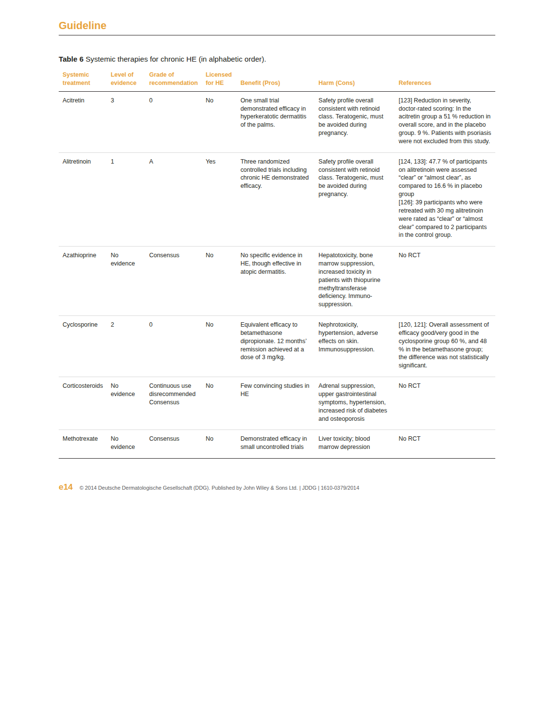Guideline
Table 6 Systemic therapies for chronic HE (in alphabetic order).
| Systemic treatment | Level of evidence | Grade of recommendation | Licensed for HE | Benefit (Pros) | Harm (Cons) | References |
| --- | --- | --- | --- | --- | --- | --- |
| Acitretin | 3 | 0 | No | One small trial demonstrated efficacy in hyperkeratotic dermatitis of the palms. | Safety profile overall consistent with retinoid class. Teratogenic, must be avoided during pregnancy. | [123] Reduction in severity, doctor-rated scoring: In the acitretin group a 51 % reduction in overall score, and in the placebo group. 9 %. Patients with psoriasis were not excluded from this study. |
| Alitretinoin | 1 | A | Yes | Three randomized controlled trials including chronic HE demonstrated efficacy. | Safety profile overall consistent with retinoid class. Teratogenic, must be avoided during pregnancy. | [124, 133]: 47.7 % of participants on alitretinoin were assessed “clear” or “almost clear”, as compared to 16.6 % in placebo group [126]: 39 participants who were retreated with 30 mg alitretinoin were rated as “clear” or “almost clear” compared to 2 participants in the control group. |
| Azathioprine | No evidence | Consensus | No | No specific evidence in HE, though effective in atopic dermatitis. | Hepatotoxicity, bone marrow suppression, increased toxicity in patients with thiopurine methyltransferase deficiency. Immuno-suppression. | No RCT |
| Cyclosporine | 2 | 0 | No | Equivalent efficacy to betamethasone dipropionate. 12 months’ remission achieved at a dose of 3 mg/kg. | Nephrotoxicity, hypertension, adverse effects on skin. Immunosuppression. | [120, 121]: Overall assessment of efficacy good/very good in the cyclosporine group 60 %, and 48 % in the betamethasone group; the difference was not statistically significant. |
| Corticosteroids | No evidence | Continuous use disrecommended Consensus | No | Few convincing studies in HE | Adrenal suppression, upper gastrointestinal symptoms, hypertension, increased risk of diabetes and osteoporosis | No RCT |
| Methotrexate | No evidence | Consensus | No | Demonstrated efficacy in small uncontrolled trials | Liver toxicity; blood marrow depression | No RCT |
e14 © 2014 Deutsche Dermatologische Gesellschaft (DDG). Published by John Wiley & Sons Ltd. | JDDG | 1610-0379/2014